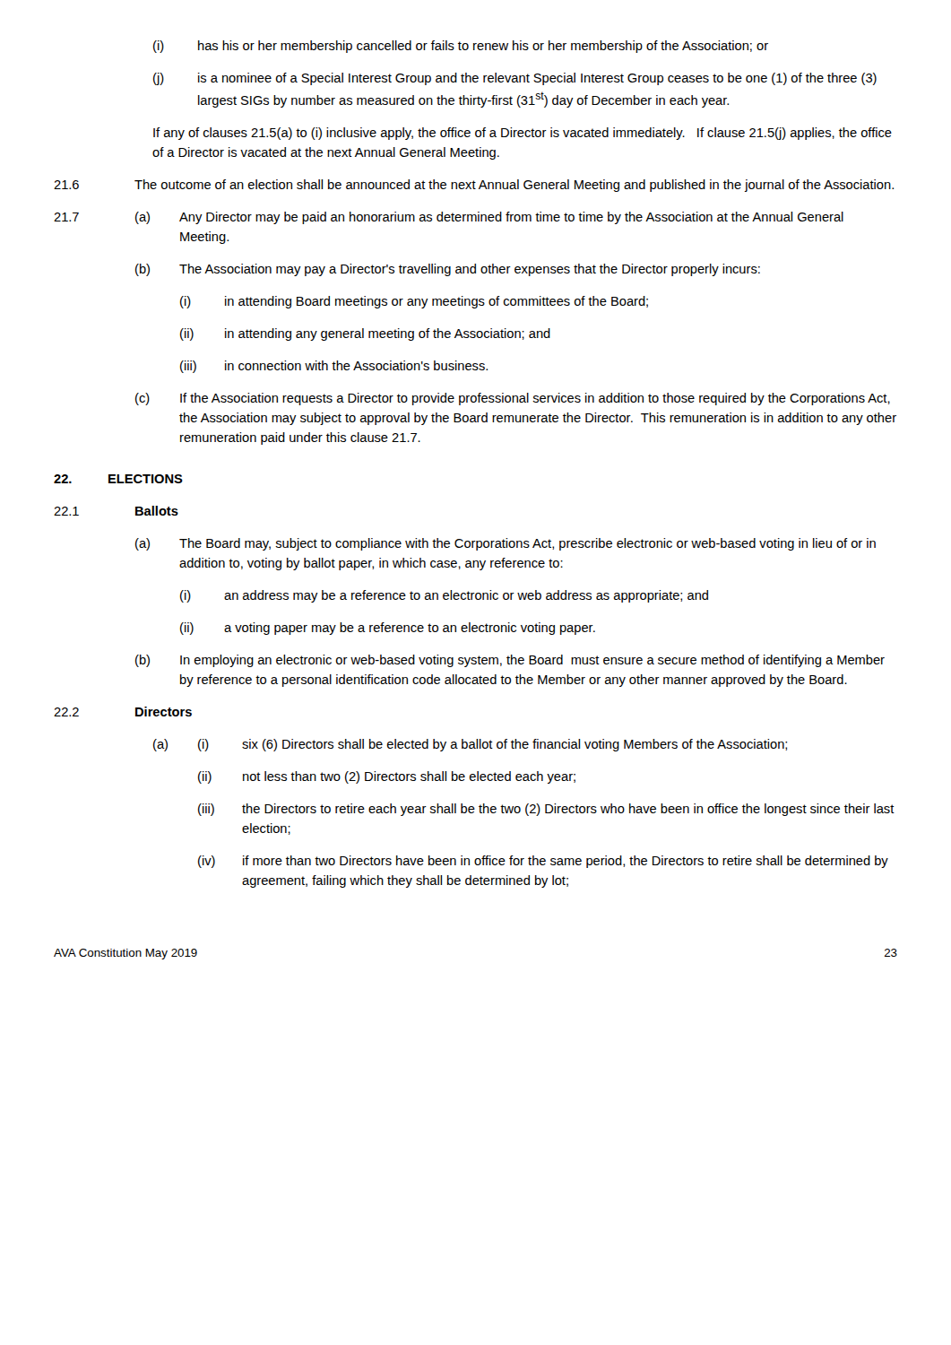(i)
has his or her membership cancelled or fails to renew his or her membership of the Association; or
(j)
is a nominee of a Special Interest Group and the relevant Special Interest Group ceases to be one (1) of the three (3) largest SIGs by number as measured on the thirty-first (31st) day of December in each year.
If any of clauses 21.5(a) to (i) inclusive apply, the office of a Director is vacated immediately. If clause 21.5(j) applies, the office of a Director is vacated at the next Annual General Meeting.
21.6
The outcome of an election shall be announced at the next Annual General Meeting and published in the journal of the Association.
21.7
(a)
Any Director may be paid an honorarium as determined from time to time by the Association at the Annual General Meeting.
(b)
The Association may pay a Director's travelling and other expenses that the Director properly incurs:
(i)
in attending Board meetings or any meetings of committees of the Board;
(ii)
in attending any general meeting of the Association; and
(iii)
in connection with the Association's business.
(c)
If the Association requests a Director to provide professional services in addition to those required by the Corporations Act, the Association may subject to approval by the Board remunerate the Director. This remuneration is in addition to any other remuneration paid under this clause 21.7.
22.
ELECTIONS
22.1
Ballots
(a)
The Board may, subject to compliance with the Corporations Act, prescribe electronic or web-based voting in lieu of or in addition to, voting by ballot paper, in which case, any reference to:
(i)
an address may be a reference to an electronic or web address as appropriate; and
(ii)
a voting paper may be a reference to an electronic voting paper.
(b)
In employing an electronic or web-based voting system, the Board must ensure a secure method of identifying a Member by reference to a personal identification code allocated to the Member or any other manner approved by the Board.
22.2
Directors
(a)
(i)
six (6) Directors shall be elected by a ballot of the financial voting Members of the Association;
(ii)
not less than two (2) Directors shall be elected each year;
(iii)
the Directors to retire each year shall be the two (2) Directors who have been in office the longest since their last election;
(iv)
if more than two Directors have been in office for the same period, the Directors to retire shall be determined by agreement, failing which they shall be determined by lot;
AVA Constitution May 2019
23